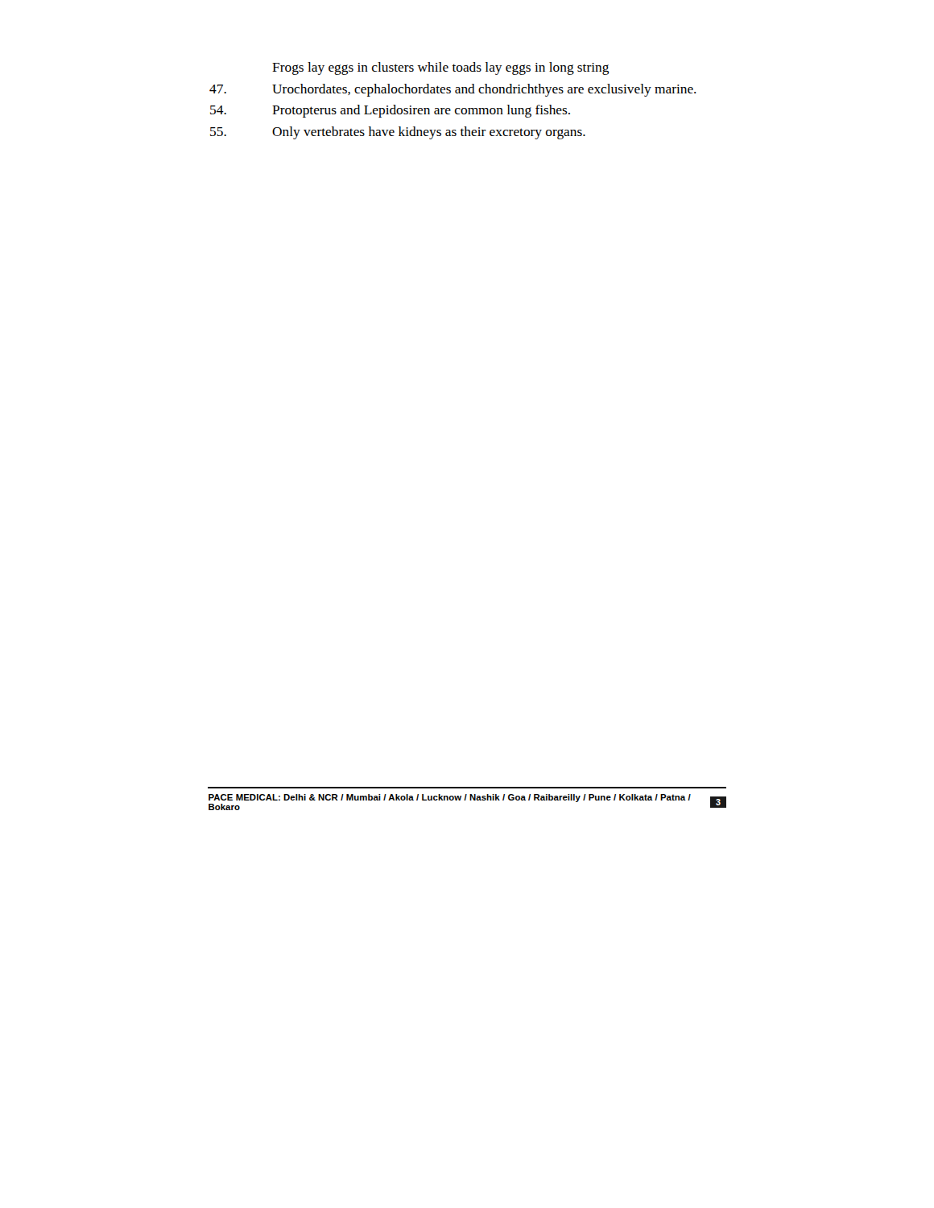Frogs lay eggs in clusters while toads lay eggs in long string
47. Urochordates, cephalochordates and chondrichthyes are exclusively marine.
54. Protopterus and Lepidosiren are common lung fishes.
55. Only vertebrates have kidneys as their excretory organs.
PACE MEDICAL: Delhi & NCR / Mumbai / Akola / Lucknow / Nashik / Goa / Raibareilly / Pune / Kolkata / Patna / Bokaro 3